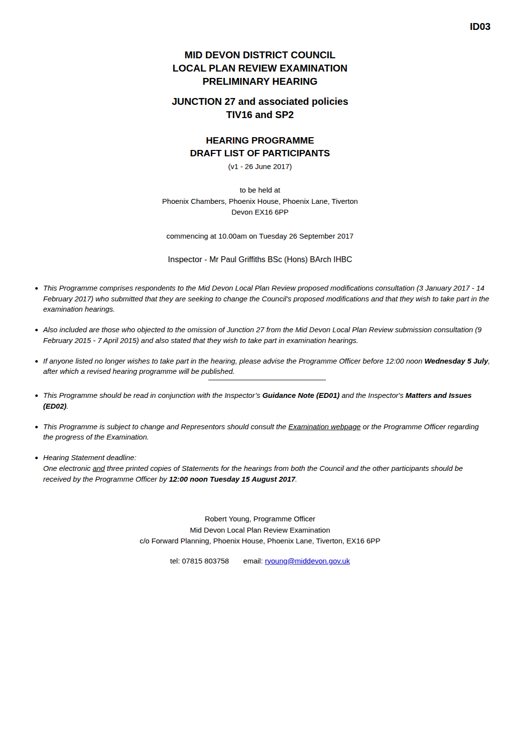ID03
MID DEVON DISTRICT COUNCIL
LOCAL PLAN REVIEW EXAMINATION
PRELIMINARY HEARING
JUNCTION 27 and associated policies
TIV16 and SP2
HEARING PROGRAMME
DRAFT LIST OF PARTICIPANTS
(v1 - 26 June 2017)
to be held at
Phoenix Chambers, Phoenix House, Phoenix Lane, Tiverton
Devon EX16 6PP
commencing at 10.00am on Tuesday 26 September 2017
Inspector - Mr Paul Griffiths BSc (Hons) BArch IHBC
This Programme comprises respondents to the Mid Devon Local Plan Review proposed modifications consultation (3 January 2017 - 14 February 2017) who submitted that they are seeking to change the Council's proposed modifications and that they wish to take part in the examination hearings.
Also included are those who objected to the omission of Junction 27 from the Mid Devon Local Plan Review submission consultation (9 February 2015 - 7 April 2015) and also stated that they wish to take part in examination hearings.
If anyone listed no longer wishes to take part in the hearing, please advise the Programme Officer before 12:00 noon Wednesday 5 July, after which a revised hearing programme will be published.
This Programme should be read in conjunction with the Inspector’s Guidance Note (ED01) and the Inspector's Matters and Issues (ED02).
This Programme is subject to change and Representors should consult the Examination webpage or the Programme Officer regarding the progress of the Examination.
Hearing Statement deadline:
One electronic and three printed copies of Statements for the hearings from both the Council and the other participants should be received by the Programme Officer by 12:00 noon Tuesday 15 August 2017.
Robert Young, Programme Officer
Mid Devon Local Plan Review Examination
c/o Forward Planning, Phoenix House, Phoenix Lane, Tiverton, EX16 6PP
tel: 07815 803758 email: ryoung@middevon.gov.uk